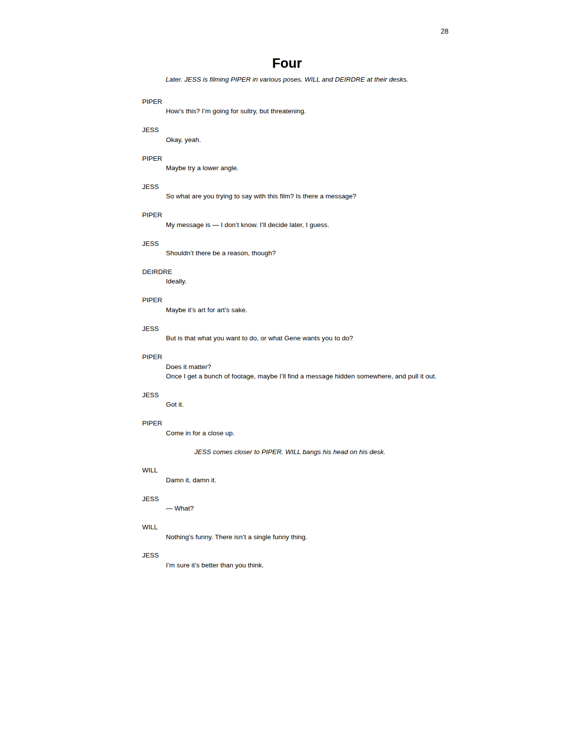28
Four
Later. JESS is filming PIPER in various poses. WILL and DEIRDRE at their desks.
PIPER
How’s this? I’m going for sultry, but threatening.
JESS
Okay, yeah.
PIPER
Maybe try a lower angle.
JESS
So what are you trying to say with this film? Is there a message?
PIPER
My message is — I don’t know. I’ll decide later, I guess.
JESS
Shouldn’t there be a reason, though?
DEIRDRE
Ideally.
PIPER
Maybe it’s art for art’s sake.
JESS
But is that what you want to do, or what Gene wants you to do?
PIPER
Does it matter?
Once I get a bunch of footage, maybe I’ll find a message hidden somewhere, and pull it out.
JESS
Got it.
PIPER
Come in for a close up.
JESS comes closer to PIPER. WILL bangs his head on his desk.
WILL
Damn it, damn it.
JESS
— What?
WILL
Nothing’s funny. There isn’t a single funny thing.
JESS
I’m sure it’s better than you think.